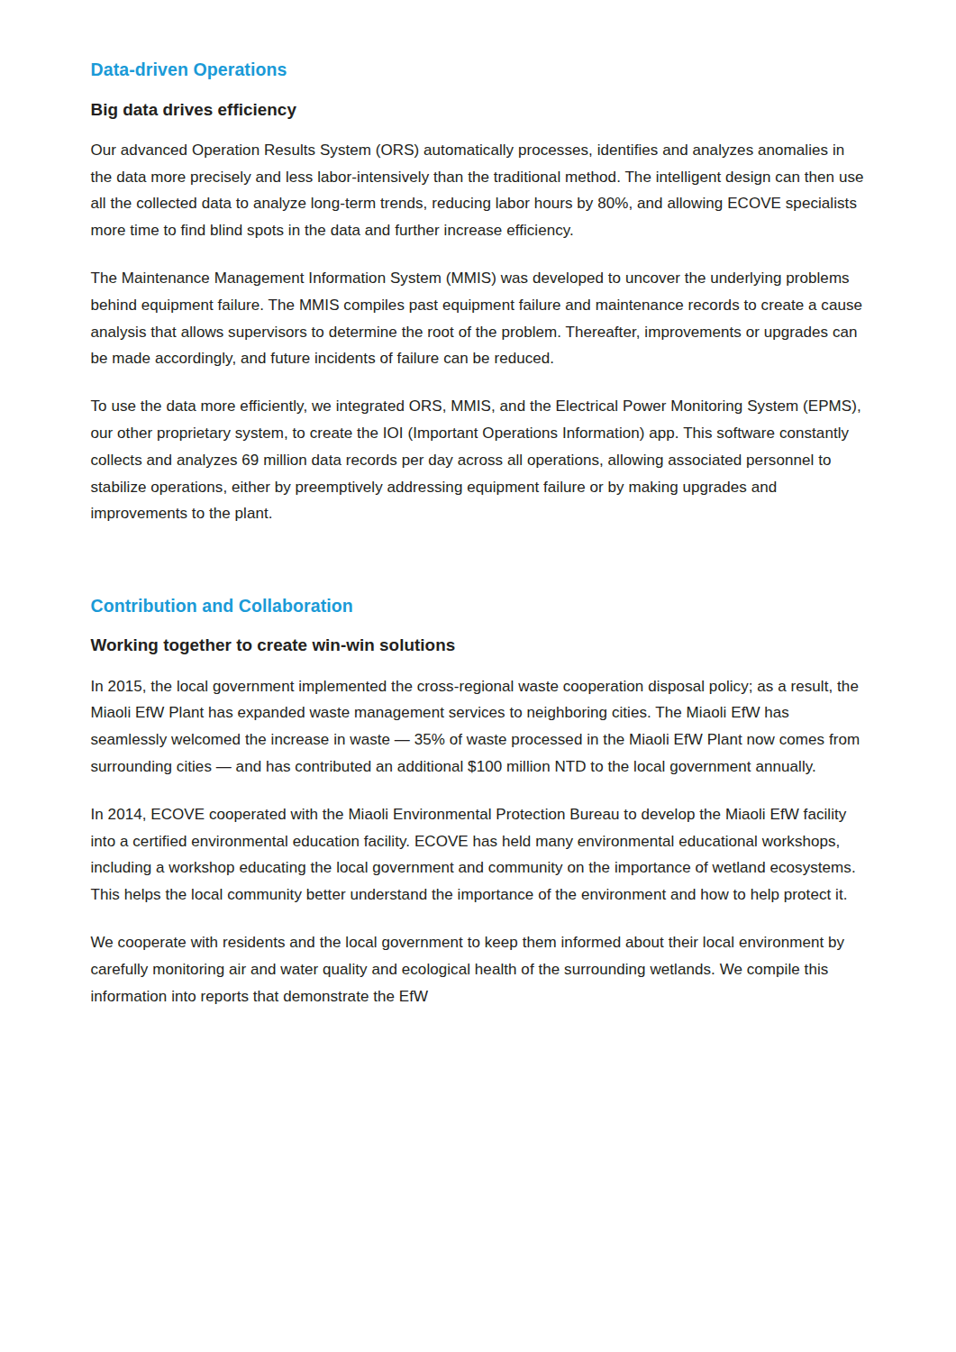Data-driven Operations
Big data drives efficiency
Our advanced Operation Results System (ORS) automatically processes, identifies and analyzes anomalies in the data more precisely and less labor-intensively than the traditional method. The intelligent design can then use all the collected data to analyze long-term trends, reducing labor hours by 80%, and allowing ECOVE specialists more time to find blind spots in the data and further increase efficiency.
The Maintenance Management Information System (MMIS) was developed to uncover the underlying problems behind equipment failure. The MMIS compiles past equipment failure and maintenance records to create a cause analysis that allows supervisors to determine the root of the problem. Thereafter, improvements or upgrades can be made accordingly, and future incidents of failure can be reduced.
To use the data more efficiently, we integrated ORS, MMIS, and the Electrical Power Monitoring System (EPMS), our other proprietary system, to create the IOI (Important Operations Information) app. This software constantly collects and analyzes 69 million data records per day across all operations, allowing associated personnel to stabilize operations, either by preemptively addressing equipment failure or by making upgrades and improvements to the plant.
Contribution and Collaboration
Working together to create win-win solutions
In 2015, the local government implemented the cross-regional waste cooperation disposal policy; as a result, the Miaoli EfW Plant has expanded waste management services to neighboring cities. The Miaoli EfW has seamlessly welcomed the increase in waste — 35% of waste processed in the Miaoli EfW Plant now comes from surrounding cities — and has contributed an additional $100 million NTD to the local government annually.
In 2014, ECOVE cooperated with the Miaoli Environmental Protection Bureau to develop the Miaoli EfW facility into a certified environmental education facility. ECOVE has held many environmental educational workshops, including a workshop educating the local government and community on the importance of wetland ecosystems. This helps the local community better understand the importance of the environment and how to help protect it.
We cooperate with residents and the local government to keep them informed about their local environment by carefully monitoring air and water quality and ecological health of the surrounding wetlands. We compile this information into reports that demonstrate the EfW